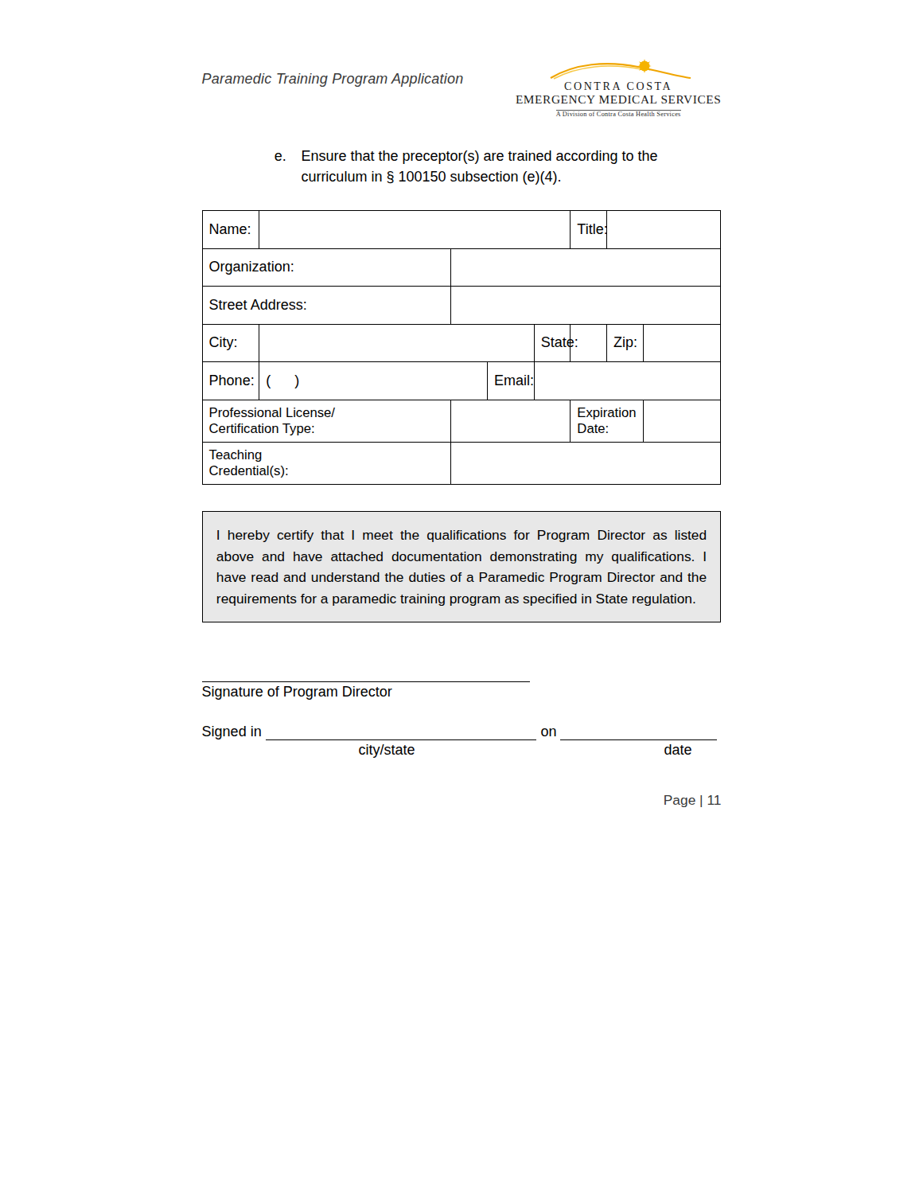Paramedic Training Program Application
CONTRA COSTA
EMERGENCY MEDICAL SERVICES
A Division of Contra Costa Health Services
e.
Ensure that the preceptor(s) are trained according to the curriculum in § 100150 subsection (e)(4).
| Name: | | Title: | |
| Organization: | |
| Street Address: | |
| City: | | State: | | Zip: | |
| Phone: | ( ) | Email: | |
| Professional License/ Certification Type: | | Expiration Date: | |
| Teaching Credential(s): | |
I hereby certify that I meet the qualifications for Program Director as listed above and have attached documentation demonstrating my qualifications. I have read and understand the duties of a Paramedic Program Director and the requirements for a paramedic training program as specified in State regulation.
Signature of Program Director
Signed in on
city/state date
Page | 11